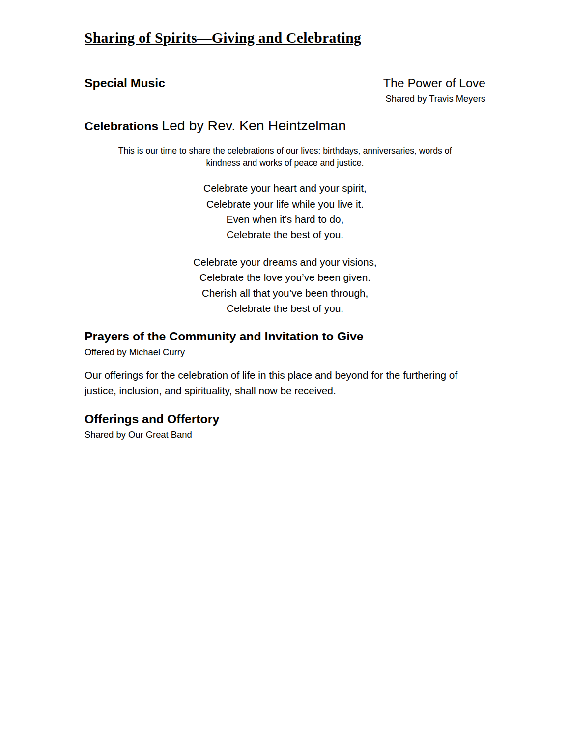Sharing of Spirits—Giving and Celebrating
Special Music
The Power of Love
Shared by Travis Meyers
Celebrations Led by Rev. Ken Heintzelman
This is our time to share the celebrations of our lives: birthdays, anniversaries, words of kindness and works of peace and justice.
Celebrate your heart and your spirit,
Celebrate your life while you live it.
Even when it’s hard to do,
Celebrate the best of you.
Celebrate your dreams and your visions,
Celebrate the love you’ve been given.
Cherish all that you’ve been through,
Celebrate the best of you.
Prayers of the Community and Invitation to Give
Offered by Michael Curry
Our offerings for the celebration of life in this place and beyond for the furthering of justice, inclusion, and spirituality, shall now be received.
Offerings and Offertory
Shared by Our Great Band